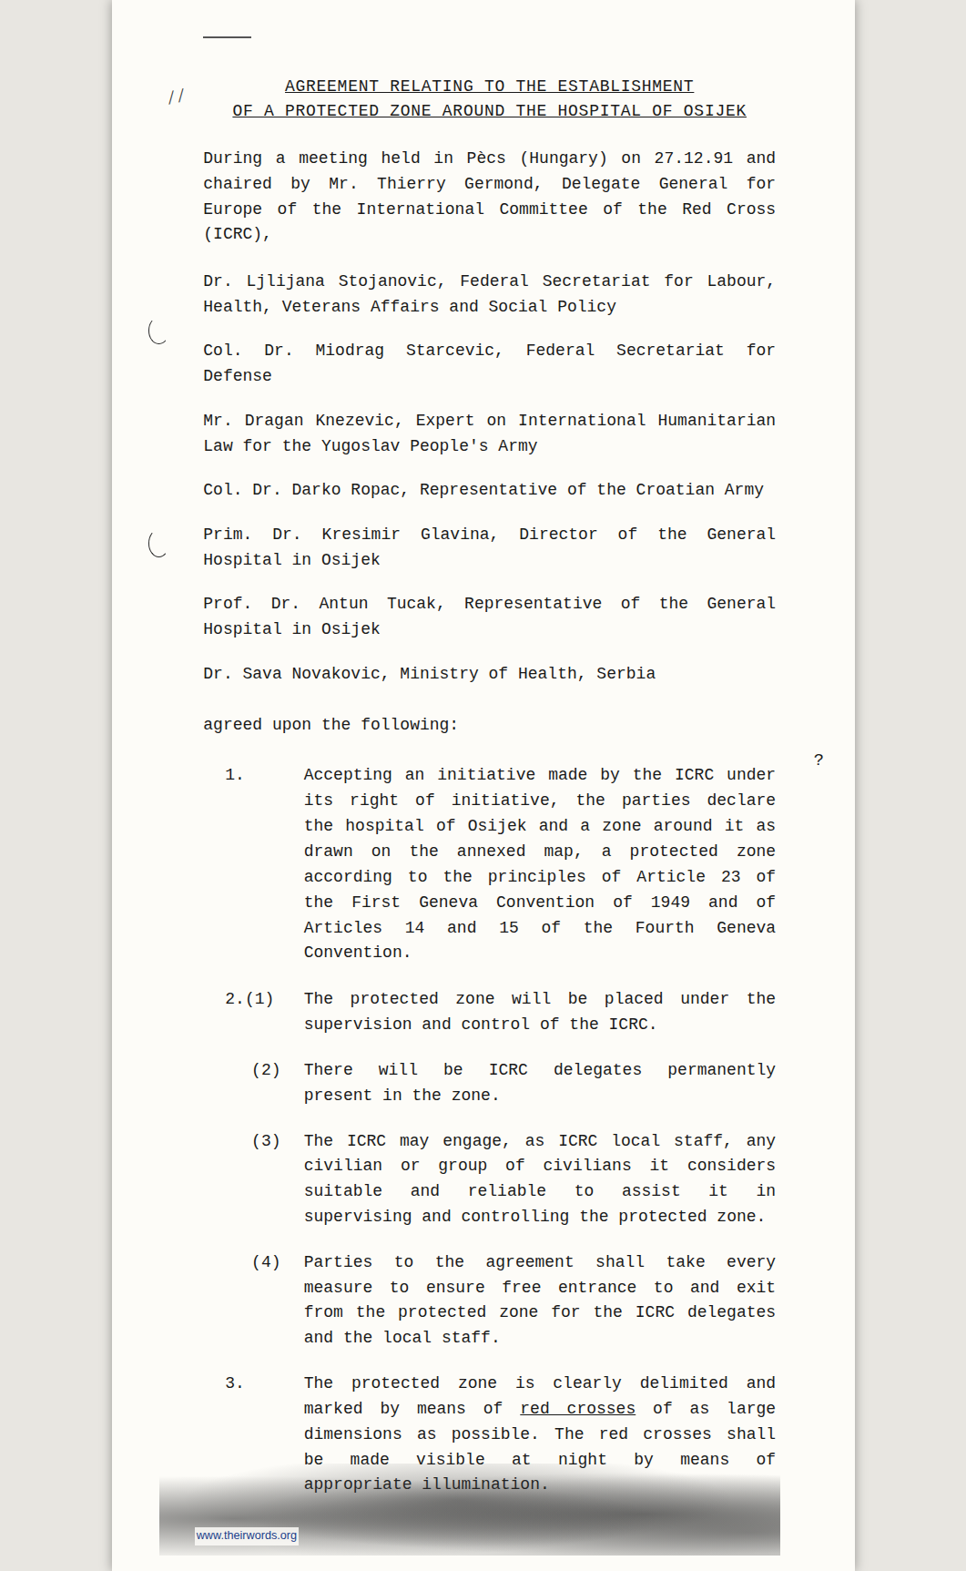⁄⁄
?
AGREEMENT RELATING TO THE ESTABLISHMENT OF A PROTECTED ZONE AROUND THE HOSPITAL OF OSIJEK
During a meeting held in Pècs (Hungary) on 27.12.91 and chaired by Mr. Thierry Germond, Delegate General for Europe of the International Committee of the Red Cross (ICRC),
Dr. Ljlijana Stojanovic, Federal Secretariat for Labour, Health, Veterans Affairs and Social Policy
Col. Dr. Miodrag Starcevic, Federal Secretariat for Defense
Mr. Dragan Knezevic, Expert on International Humanitarian Law for the Yugoslav People's Army
Col. Dr. Darko Ropac, Representative of the Croatian Army
Prim. Dr. Kresimir Glavina, Director of the General Hospital in Osijek
Prof. Dr. Antun Tucak, Representative of the General Hospital in Osijek
Dr. Sava Novakovic, Ministry of Health, Serbia
agreed upon the following:
1. Accepting an initiative made by the ICRC under its right of initiative, the parties declare the hospital of Osijek and a zone around it as drawn on the annexed map, a protected zone according to the principles of Article 23 of the First Geneva Convention of 1949 and of Articles 14 and 15 of the Fourth Geneva Convention.
2.(1) The protected zone will be placed under the supervision and control of the ICRC.
(2) There will be ICRC delegates permanently present in the zone.
(3) The ICRC may engage, as ICRC local staff, any civilian or group of civilians it considers suitable and reliable to assist it in supervising and controlling the protected zone.
(4) Parties to the agreement shall take every measure to ensure free entrance to and exit from the protected zone for the ICRC delegates and the local staff.
3. The protected zone is clearly delimited and marked by means of red crosses of as large dimensions as possible. The red crosses shall be made visible at night by means of appropriate illumination.
www.theirwords.org